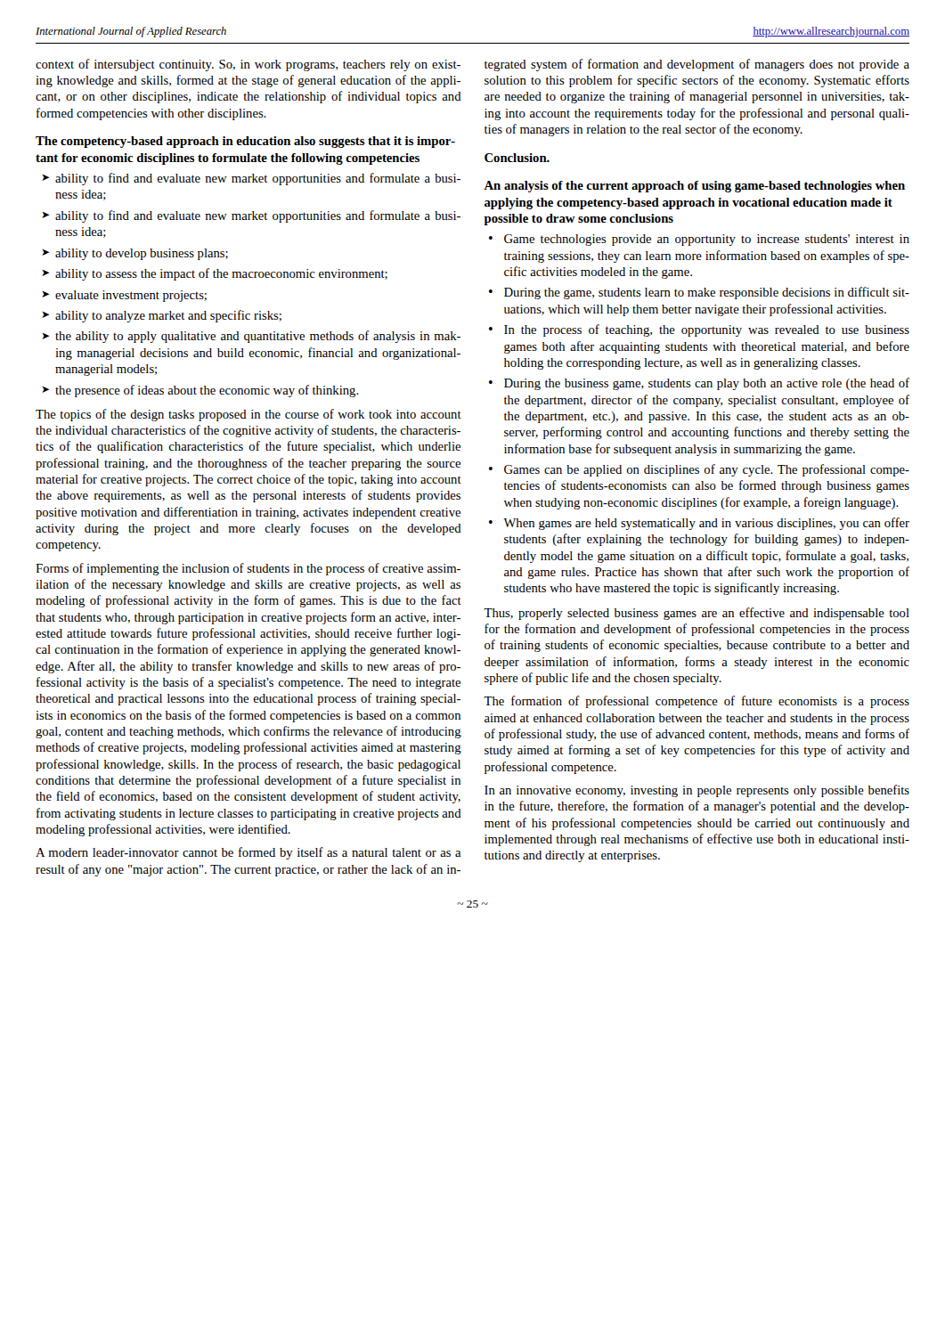International Journal of Applied Research http://www.allresearchjournal.com
context of intersubject continuity. So, in work programs, teachers rely on existing knowledge and skills, formed at the stage of general education of the applicant, or on other disciplines, indicate the relationship of individual topics and formed competencies with other disciplines.
The competency-based approach in education also suggests that it is important for economic disciplines to formulate the following competencies
ability to find and evaluate new market opportunities and formulate a business idea;
ability to find and evaluate new market opportunities and formulate a business idea;
ability to develop business plans;
ability to assess the impact of the macroeconomic environment;
evaluate investment projects;
ability to analyze market and specific risks;
the ability to apply qualitative and quantitative methods of analysis in making managerial decisions and build economic, financial and organizational-managerial models;
the presence of ideas about the economic way of thinking.
The topics of the design tasks proposed in the course of work took into account the individual characteristics of the cognitive activity of students, the characteristics of the qualification characteristics of the future specialist, which underlie professional training, and the thoroughness of the teacher preparing the source material for creative projects. The correct choice of the topic, taking into account the above requirements, as well as the personal interests of students provides positive motivation and differentiation in training, activates independent creative activity during the project and more clearly focuses on the developed competency.
Forms of implementing the inclusion of students in the process of creative assimilation of the necessary knowledge and skills are creative projects, as well as modeling of professional activity in the form of games. This is due to the fact that students who, through participation in creative projects form an active, interested attitude towards future professional activities, should receive further logical continuation in the formation of experience in applying the generated knowledge. After all, the ability to transfer knowledge and skills to new areas of professional activity is the basis of a specialist's competence. The need to integrate theoretical and practical lessons into the educational process of training specialists in economics on the basis of the formed competencies is based on a common goal, content and teaching methods, which confirms the relevance of introducing methods of creative projects, modeling professional activities aimed at mastering professional knowledge, skills. In the process of research, the basic pedagogical conditions that determine the professional development of a future specialist in the field of economics, based on the consistent development of student activity, from activating students in lecture classes to participating in creative projects and modeling professional activities, were identified.
A modern leader-innovator cannot be formed by itself as a natural talent or as a result of any one "major action". The current practice, or rather the lack of an integrated system of formation and development of managers does not provide a solution to this problem for specific sectors of the economy. Systematic efforts are needed to organize the training of managerial personnel in universities, taking into account the requirements today for the professional and personal qualities of managers in relation to the real sector of the economy.
Conclusion.
An analysis of the current approach of using game-based technologies when applying the competency-based approach in vocational education made it possible to draw some conclusions
Game technologies provide an opportunity to increase students' interest in training sessions, they can learn more information based on examples of specific activities modeled in the game.
During the game, students learn to make responsible decisions in difficult situations, which will help them better navigate their professional activities.
In the process of teaching, the opportunity was revealed to use business games both after acquainting students with theoretical material, and before holding the corresponding lecture, as well as in generalizing classes.
During the business game, students can play both an active role (the head of the department, director of the company, specialist consultant, employee of the department, etc.), and passive. In this case, the student acts as an observer, performing control and accounting functions and thereby setting the information base for subsequent analysis in summarizing the game.
Games can be applied on disciplines of any cycle. The professional competencies of students-economists can also be formed through business games when studying non-economic disciplines (for example, a foreign language).
When games are held systematically and in various disciplines, you can offer students (after explaining the technology for building games) to independently model the game situation on a difficult topic, formulate a goal, tasks, and game rules. Practice has shown that after such work the proportion of students who have mastered the topic is significantly increasing.
Thus, properly selected business games are an effective and indispensable tool for the formation and development of professional competencies in the process of training students of economic specialties, because contribute to a better and deeper assimilation of information, forms a steady interest in the economic sphere of public life and the chosen specialty.
The formation of professional competence of future economists is a process aimed at enhanced collaboration between the teacher and students in the process of professional study, the use of advanced content, methods, means and forms of study aimed at forming a set of key competencies for this type of activity and professional competence.
In an innovative economy, investing in people represents only possible benefits in the future, therefore, the formation of a manager's potential and the development of his professional competencies should be carried out continuously and implemented through real mechanisms of effective use both in educational institutions and directly at enterprises.
~ 25 ~